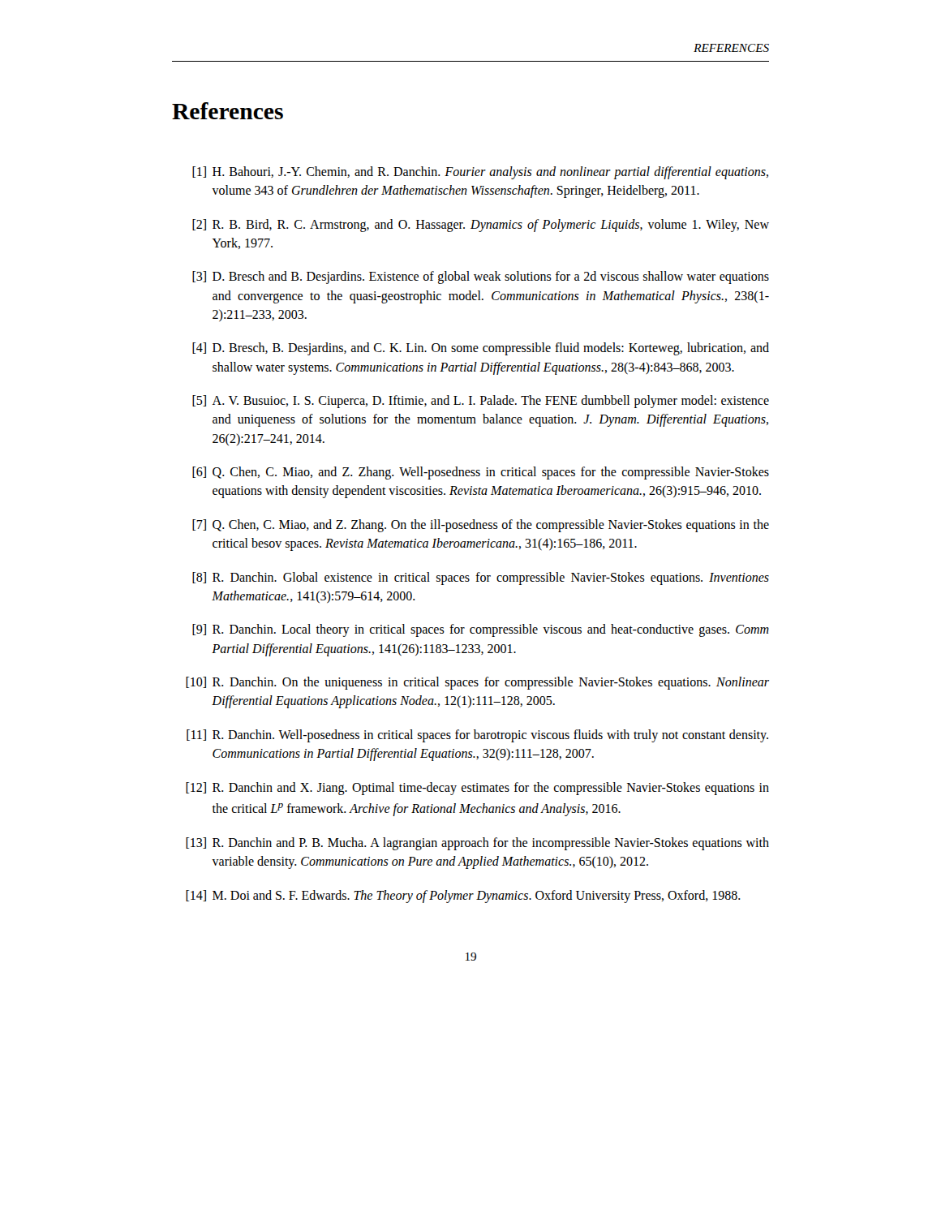REFERENCES
References
[1] H. Bahouri, J.-Y. Chemin, and R. Danchin. Fourier analysis and nonlinear partial differential equations, volume 343 of Grundlehren der Mathematischen Wissenschaften. Springer, Heidelberg, 2011.
[2] R. B. Bird, R. C. Armstrong, and O. Hassager. Dynamics of Polymeric Liquids, volume 1. Wiley, New York, 1977.
[3] D. Bresch and B. Desjardins. Existence of global weak solutions for a 2d viscous shallow water equations and convergence to the quasi-geostrophic model. Communications in Mathematical Physics., 238(1-2):211–233, 2003.
[4] D. Bresch, B. Desjardins, and C. K. Lin. On some compressible fluid models: Korteweg, lubrication, and shallow water systems. Communications in Partial Differential Equationss., 28(3-4):843–868, 2003.
[5] A. V. Busuioc, I. S. Ciuperca, D. Iftimie, and L. I. Palade. The FENE dumbbell polymer model: existence and uniqueness of solutions for the momentum balance equation. J. Dynam. Differential Equations, 26(2):217–241, 2014.
[6] Q. Chen, C. Miao, and Z. Zhang. Well-posedness in critical spaces for the compressible Navier-Stokes equations with density dependent viscosities. Revista Matematica Iberoamericana., 26(3):915–946, 2010.
[7] Q. Chen, C. Miao, and Z. Zhang. On the ill-posedness of the compressible Navier-Stokes equations in the critical besov spaces. Revista Matematica Iberoamericana., 31(4):165–186, 2011.
[8] R. Danchin. Global existence in critical spaces for compressible Navier-Stokes equations. Inventiones Mathematicae., 141(3):579–614, 2000.
[9] R. Danchin. Local theory in critical spaces for compressible viscous and heat-conductive gases. Comm Partial Differential Equations., 141(26):1183–1233, 2001.
[10] R. Danchin. On the uniqueness in critical spaces for compressible Navier-Stokes equations. Nonlinear Differential Equations Applications Nodea., 12(1):111–128, 2005.
[11] R. Danchin. Well-posedness in critical spaces for barotropic viscous fluids with truly not constant density. Communications in Partial Differential Equations., 32(9):111–128, 2007.
[12] R. Danchin and X. Jiang. Optimal time-decay estimates for the compressible Navier-Stokes equations in the critical Lp framework. Archive for Rational Mechanics and Analysis, 2016.
[13] R. Danchin and P. B. Mucha. A lagrangian approach for the incompressible Navier-Stokes equations with variable density. Communications on Pure and Applied Mathematics., 65(10), 2012.
[14] M. Doi and S. F. Edwards. The Theory of Polymer Dynamics. Oxford University Press, Oxford, 1988.
19